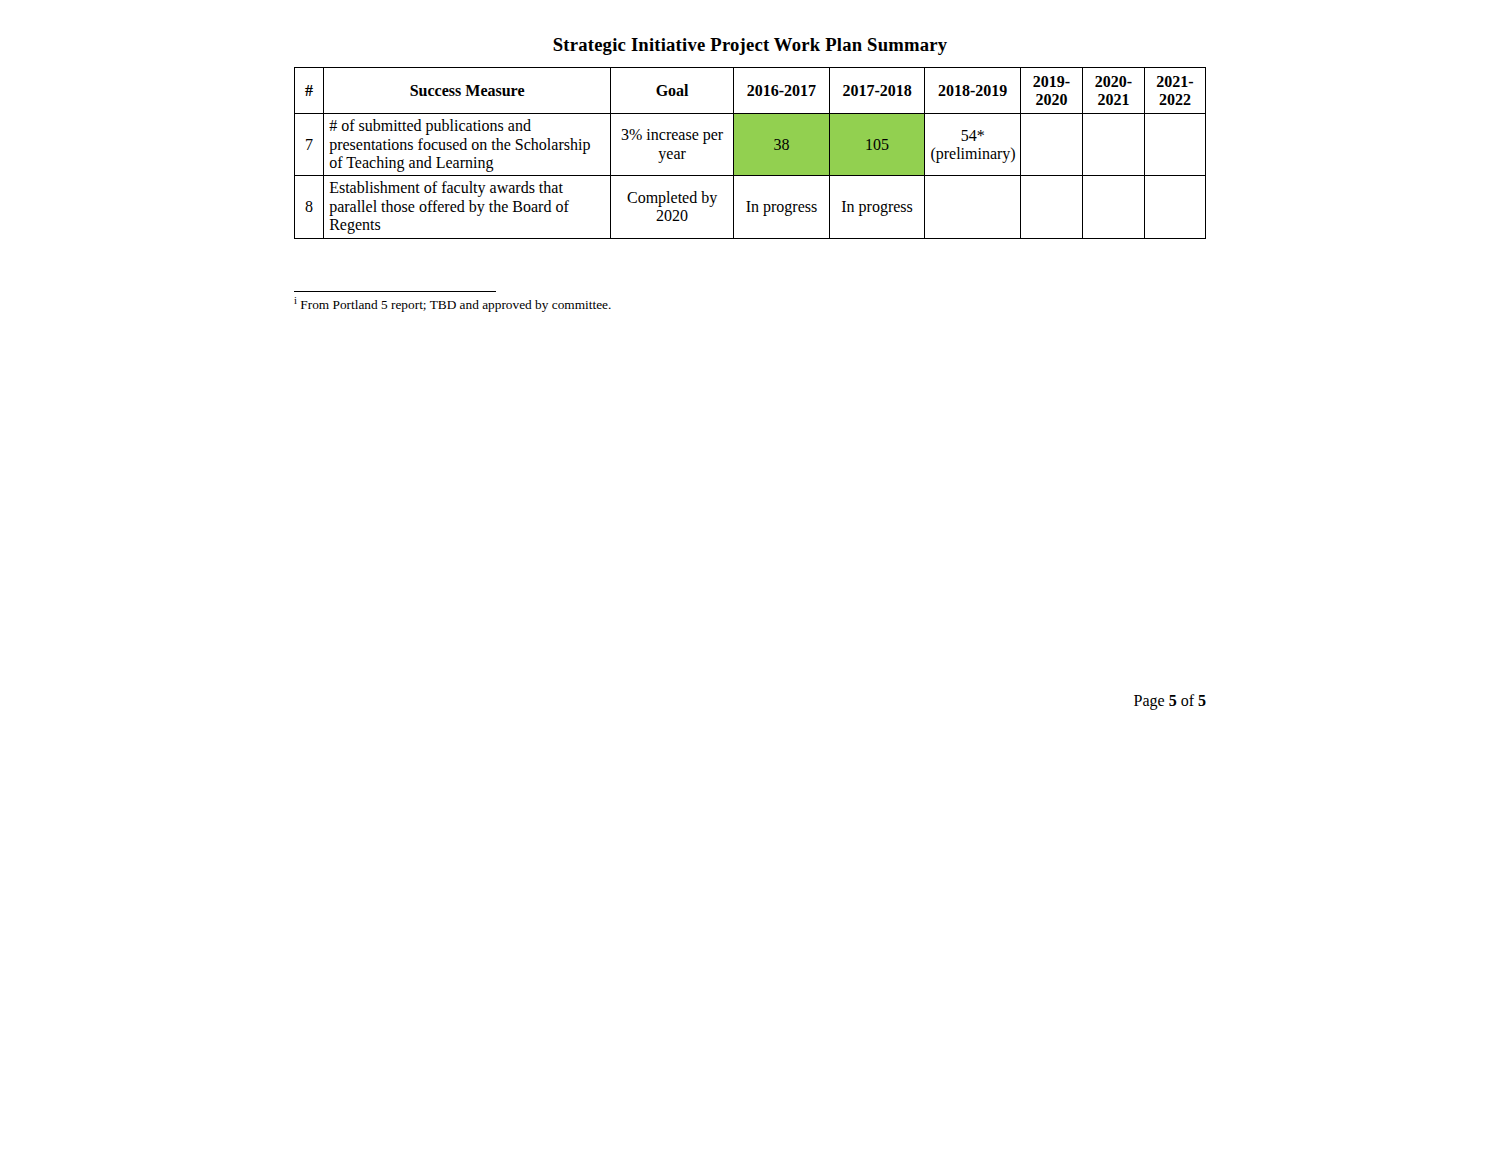Strategic Initiative Project Work Plan Summary
| # | Success Measure | Goal | 2016-2017 | 2017-2018 | 2018-2019 | 2019- 2020 | 2020- 2021 | 2021- 2022 |
| --- | --- | --- | --- | --- | --- | --- | --- | --- |
| 7 | # of submitted publications and presentations focused on the Scholarship of Teaching and Learning | 3% increase per year | 38 | 105 | 54* (preliminary) | | | |
| 8 | Establishment of faculty awards that parallel those offered by the Board of Regents | Completed by 2020 | In progress | In progress | | | | |
i From Portland 5 report; TBD and approved by committee.
Page 5 of 5